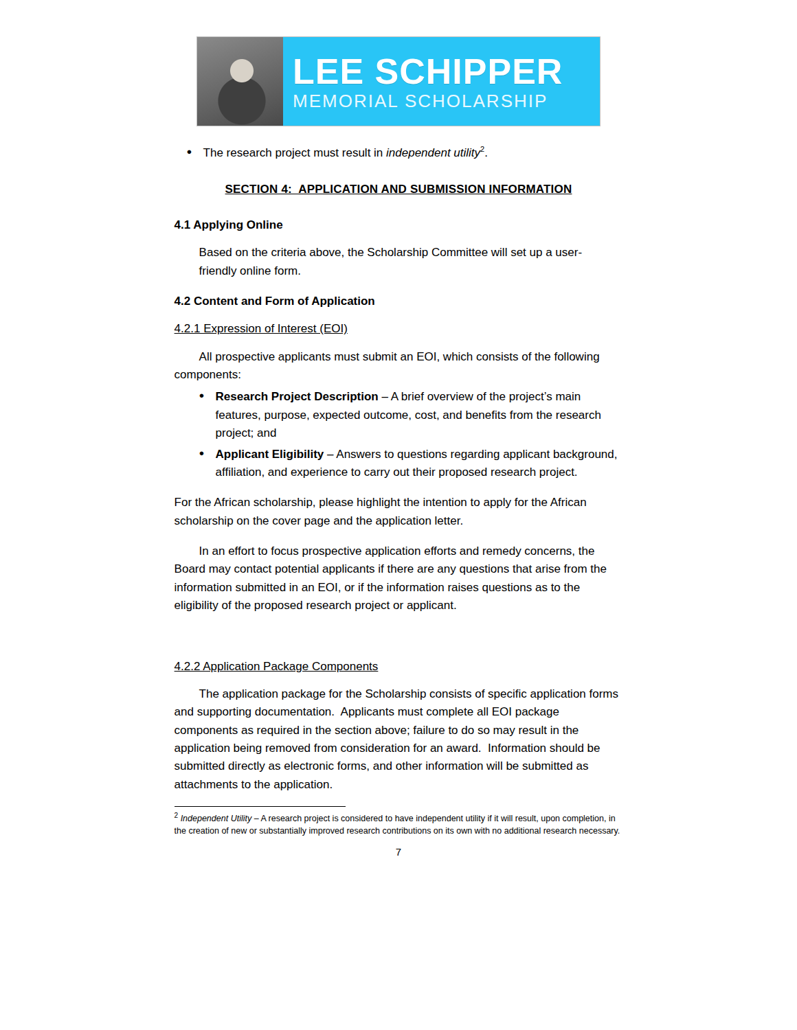LEE SCHIPPER
MEMORIAL SCHOLARSHIP
The research project must result in independent utility2.
Section 4: Application and Submission Information
4.1 Applying Online
Based on the criteria above, the Scholarship Committee will set up a user-friendly online form.
4.2 Content and Form of Application
4.2.1 Expression of Interest (EOI)
All prospective applicants must submit an EOI, which consists of the following components:
Research Project Description – A brief overview of the project’s main features, purpose, expected outcome, cost, and benefits from the research project; and
Applicant Eligibility – Answers to questions regarding applicant background, affiliation, and experience to carry out their proposed research project.
For the African scholarship, please highlight the intention to apply for the African scholarship on the cover page and the application letter.
In an effort to focus prospective application efforts and remedy concerns, the Board may contact potential applicants if there are any questions that arise from the information submitted in an EOI, or if the information raises questions as to the eligibility of the proposed research project or applicant.
4.2.2 Application Package Components
The application package for the Scholarship consists of specific application forms and supporting documentation. Applicants must complete all EOI package components as required in the section above; failure to do so may result in the application being removed from consideration for an award. Information should be submitted directly as electronic forms, and other information will be submitted as attachments to the application.
2 Independent Utility – A research project is considered to have independent utility if it will result, upon completion, in the creation of new or substantially improved research contributions on its own with no additional research necessary.
7